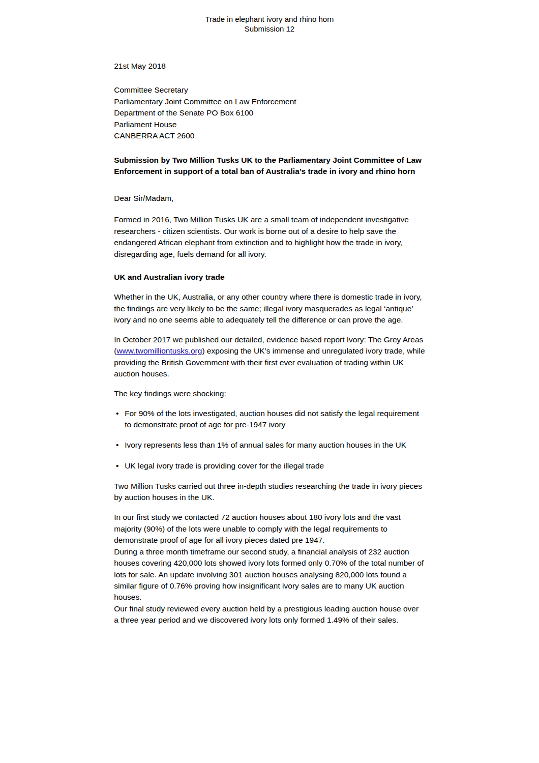Trade in elephant ivory and rhino horn Submission 12
21st May 2018
Committee Secretary Parliamentary Joint Committee on Law Enforcement Department of the Senate PO Box 6100 Parliament House CANBERRA ACT 2600
Submission by Two Million Tusks UK to the Parliamentary Joint Committee of Law Enforcement in support of a total ban of Australia’s trade in ivory and rhino horn
Dear Sir/Madam,
Formed in 2016, Two Million Tusks UK are a small team of independent investigative researchers - citizen scientists. Our work is borne out of a desire to help save the endangered African elephant from extinction and to highlight how the trade in ivory, disregarding age, fuels demand for all ivory.
UK and Australian ivory trade
Whether in the UK, Australia, or any other country where there is domestic trade in ivory, the findings are very likely to be the same; illegal ivory masquerades as legal ‘antique’ ivory and no one seems able to adequately tell the difference or can prove the age.
In October 2017 we published our detailed, evidence based report Ivory: The Grey Areas (www.twomilliontusks.org) exposing the UK’s immense and unregulated ivory trade, while providing the British Government with their first ever evaluation of trading within UK auction houses.
The key findings were shocking:
For 90% of the lots investigated, auction houses did not satisfy the legal requirement to demonstrate proof of age for pre-1947 ivory
Ivory represents less than 1% of annual sales for many auction houses in the UK
UK legal ivory trade is providing cover for the illegal trade
Two Million Tusks carried out three in-depth studies researching the trade in ivory pieces by auction houses in the UK.
In our first study we contacted 72 auction houses about 180 ivory lots and the vast majority (90%) of the lots were unable to comply with the legal requirements to demonstrate proof of age for all ivory pieces dated pre 1947.
During a three month timeframe our second study, a financial analysis of 232 auction houses covering 420,000 lots showed ivory lots formed only 0.70% of the total number of lots for sale. An update involving 301 auction houses analysing 820,000 lots found a similar figure of 0.76% proving how insignificant ivory sales are to many UK auction houses.
Our final study reviewed every auction held by a prestigious leading auction house over a three year period and we discovered ivory lots only formed 1.49% of their sales.